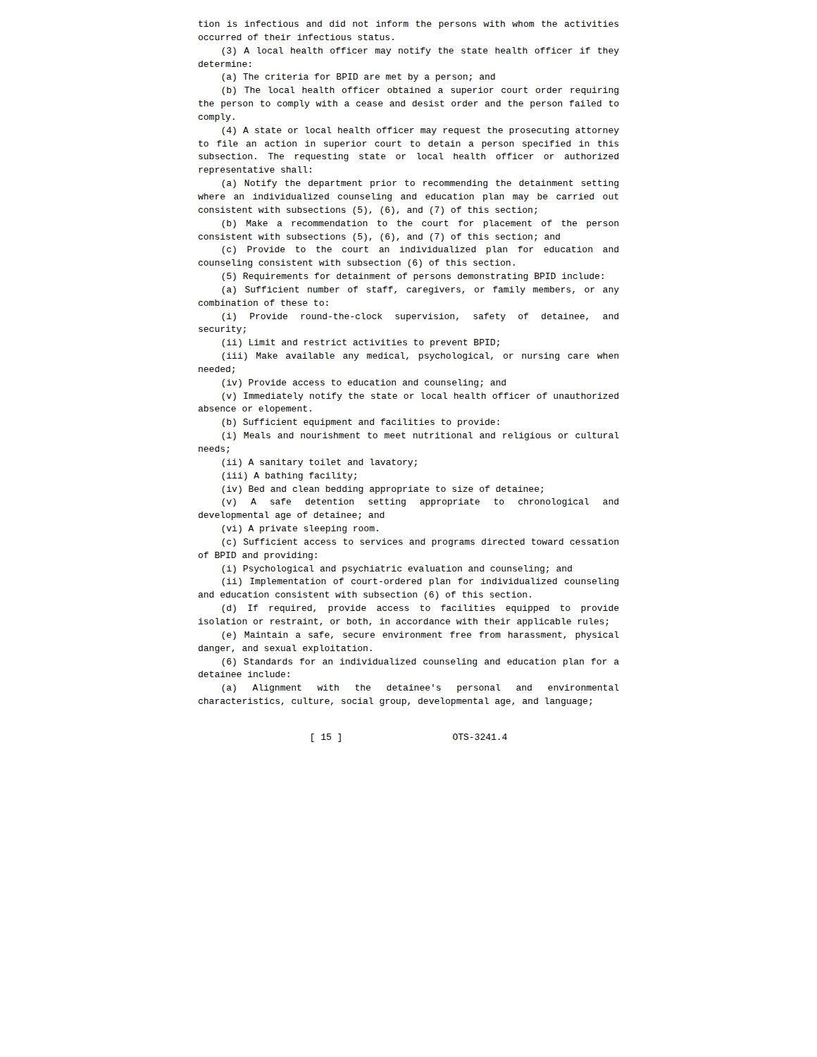tion is infectious and did not inform the persons with whom the activities occurred of their infectious status.
(3) A local health officer may notify the state health officer if they determine:
(a) The criteria for BPID are met by a person; and
(b) The local health officer obtained a superior court order requiring the person to comply with a cease and desist order and the person failed to comply.
(4) A state or local health officer may request the prosecuting attorney to file an action in superior court to detain a person specified in this subsection. The requesting state or local health officer or authorized representative shall:
(a) Notify the department prior to recommending the detainment setting where an individualized counseling and education plan may be carried out consistent with subsections (5), (6), and (7) of this section;
(b) Make a recommendation to the court for placement of the person consistent with subsections (5), (6), and (7) of this section; and
(c) Provide to the court an individualized plan for education and counseling consistent with subsection (6) of this section.
(5) Requirements for detainment of persons demonstrating BPID include:
(a) Sufficient number of staff, caregivers, or family members, or any combination of these to:
(i) Provide round-the-clock supervision, safety of detainee, and security;
(ii) Limit and restrict activities to prevent BPID;
(iii) Make available any medical, psychological, or nursing care when needed;
(iv) Provide access to education and counseling; and
(v) Immediately notify the state or local health officer of unauthorized absence or elopement.
(b) Sufficient equipment and facilities to provide:
(i) Meals and nourishment to meet nutritional and religious or cultural needs;
(ii) A sanitary toilet and lavatory;
(iii) A bathing facility;
(iv) Bed and clean bedding appropriate to size of detainee;
(v) A safe detention setting appropriate to chronological and developmental age of detainee; and
(vi) A private sleeping room.
(c) Sufficient access to services and programs directed toward cessation of BPID and providing:
(i) Psychological and psychiatric evaluation and counseling; and
(ii) Implementation of court-ordered plan for individualized counseling and education consistent with subsection (6) of this section.
(d) If required, provide access to facilities equipped to provide isolation or restraint, or both, in accordance with their applicable rules;
(e) Maintain a safe, secure environment free from harassment, physical danger, and sexual exploitation.
(6) Standards for an individualized counseling and education plan for a detainee include:
(a) Alignment with the detainee's personal and environmental characteristics, culture, social group, developmental age, and language;
[ 15 ] OTS-3241.4